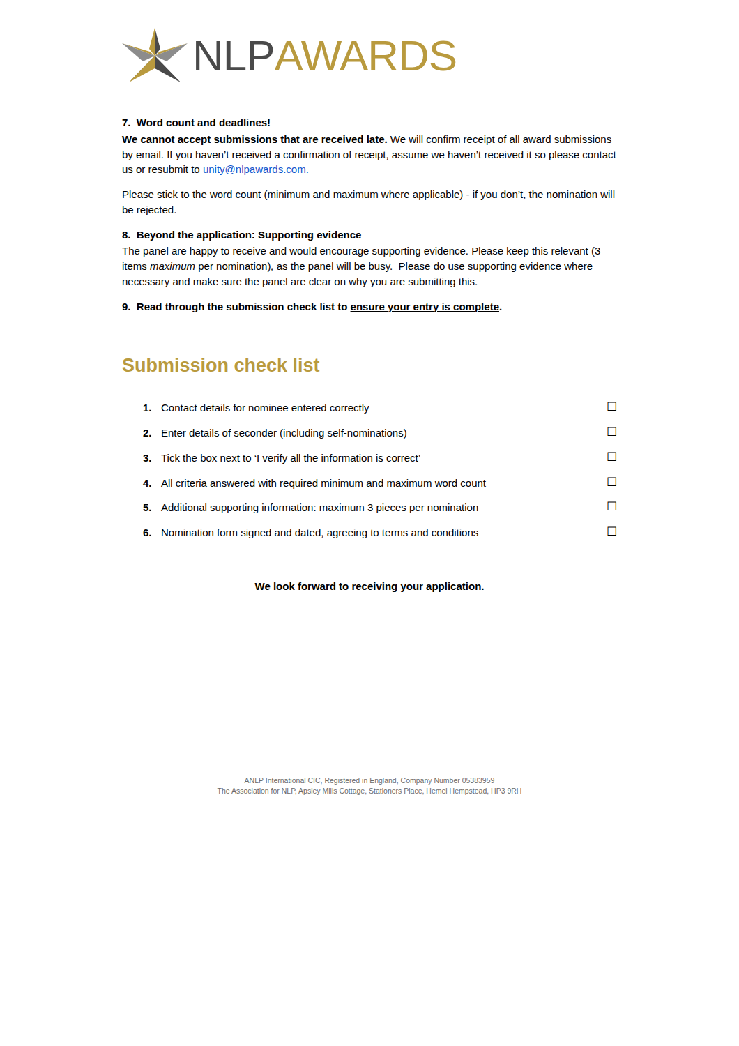NLP AWARDS
7. Word count and deadlines!
We cannot accept submissions that are received late. We will confirm receipt of all award submissions by email. If you haven’t received a confirmation of receipt, assume we haven’t received it so please contact us or resubmit to unity@nlpawards.com.
Please stick to the word count (minimum and maximum where applicable) - if you don’t, the nomination will be rejected.
8. Beyond the application: Supporting evidence
The panel are happy to receive and would encourage supporting evidence. Please keep this relevant (3 items maximum per nomination), as the panel will be busy. Please do use supporting evidence where necessary and make sure the panel are clear on why you are submitting this.
9. Read through the submission check list to ensure your entry is complete.
Submission check list
1. Contact details for nominee entered correctly☐
2. Enter details of seconder (including self-nominations)☐
3. Tick the box next to ‘I verify all the information is correct’☐
4. All criteria answered with required minimum and maximum word count☐
5. Additional supporting information: maximum 3 pieces per nomination☐
6. Nomination form signed and dated, agreeing to terms and conditions☐
We look forward to receiving your application.
ANLP International CIC, Registered in England, Company Number 05383959
The Association for NLP, Apsley Mills Cottage, Stationers Place, Hemel Hempstead, HP3 9RH